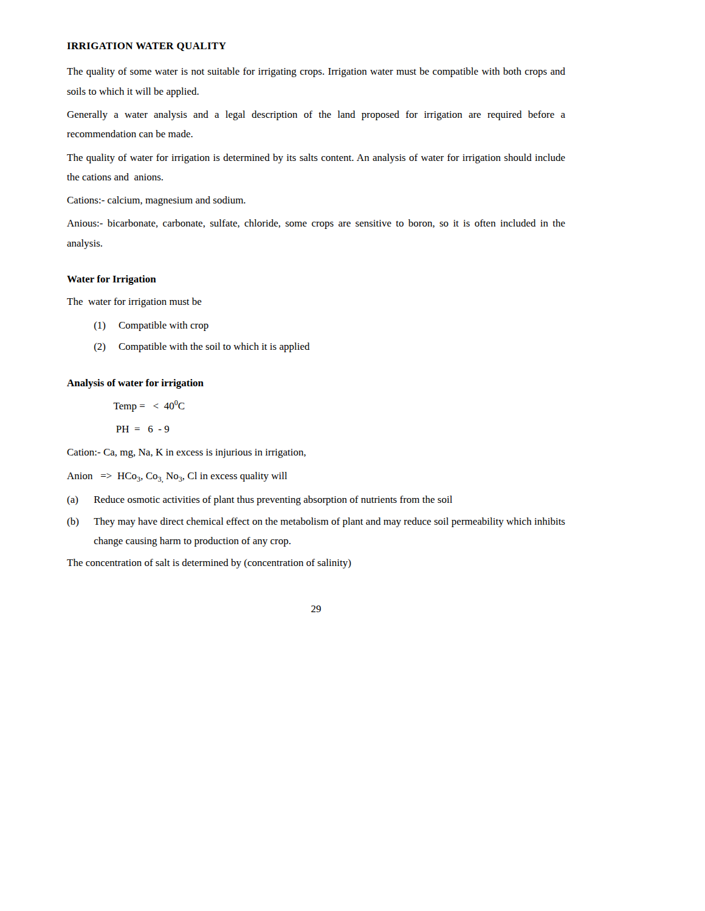IRRIGATION WATER QUALITY
The quality of some water is not suitable for irrigating crops. Irrigation water must be compatible with both crops and soils to which it will be applied.
Generally a water analysis and a legal description of the land proposed for irrigation are required before a recommendation can be made.
The quality of water for irrigation is determined by its salts content. An analysis of water for irrigation should include the cations and anions.
Cations:- calcium, magnesium and sodium.
Anious:- bicarbonate, carbonate, sulfate, chloride, some crops are sensitive to boron, so it is often included in the analysis.
Water for Irrigation
The water for irrigation must be
(1) Compatible with crop
(2) Compatible with the soil to which it is applied
Analysis of water for irrigation
Temp = < 400C
PH = 6 - 9
Cation:- Ca, mg, Na, K in excess is injurious in irrigation,
Anion => HCo3, Co3, No3, Cl in excess quality will
(a) Reduce osmotic activities of plant thus preventing absorption of nutrients from the soil
(b) They may have direct chemical effect on the metabolism of plant and may reduce soil permeability which inhibits change causing harm to production of any crop.
The concentration of salt is determined by (concentration of salinity)
29